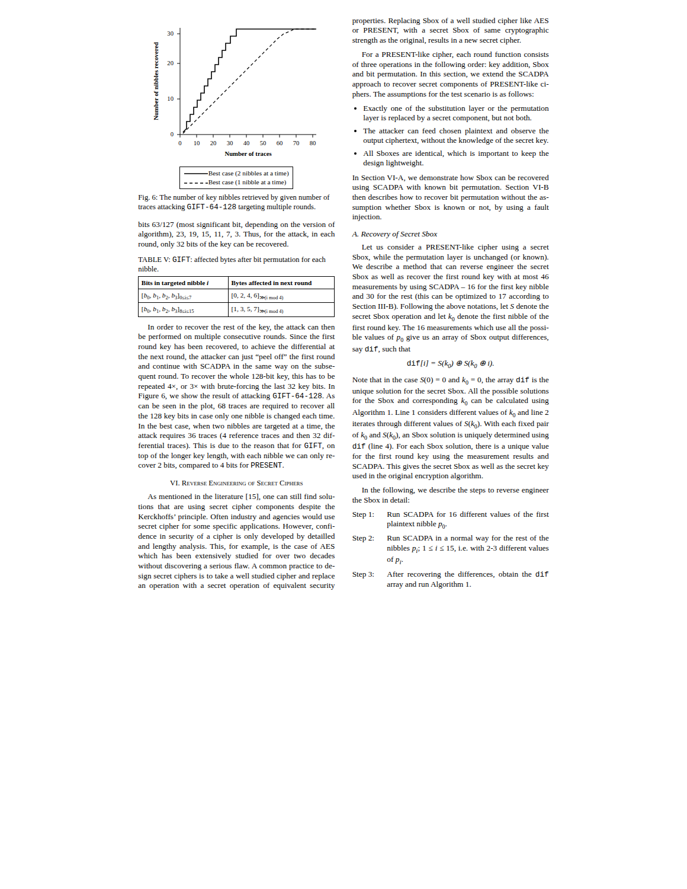0 10 20 30 0 10 20 30 40 50 60 70 80 Number of traces Number of nibbles recovered
Best case (2 nibbles at a time)
Best case (1 nibble at a time)
Fig. 6: The number of key nibbles retrieved by given number of traces attacking GIFT-64-128 targeting multiple rounds.
bits 63/127 (most significant bit, depending on the version of algorithm), 23, 19, 15, 11, 7, 3. Thus, for the attack, in each round, only 32 bits of the key can be recovered.
TABLE V: GIFT: affected bytes after bit permutation for each nibble.
| Bits in targeted nibble i | Bytes affected in next round |
| --- | --- |
| [ b 0 , b 1 , b 2 , b 3 ] 0≤i≤7 | [0, 2, 4, 6] ≫(i mod 4) |
| [ b 0 , b 1 , b 2 , b 3 ] 8≤i≤15 | [1, 3, 5, 7] ≫(i mod 4) |
In order to recover the rest of the key, the attack can then be performed on multiple consecutive rounds. Since the first round key has been recovered, to achieve the differential at the next round, the attacker can just “peel off” the first round and continue with SCADPA in the same way on the subsequent round. To recover the whole 128-bit key, this has to be repeated 4×, or 3× with brute-forcing the last 32 key bits. In Figure 6, we show the result of attacking GIFT-64-128. As can be seen in the plot, 68 traces are required to recover all the 128 key bits in case only one nibble is changed each time. In the best case, when two nibbles are targeted at a time, the attack requires 36 traces (4 reference traces and then 32 differential traces). This is due to the reason that for GIFT, on top of the longer key length, with each nibble we can only recover 2 bits, compared to 4 bits for PRESENT.
VI. Reverse Engineering of Secret Ciphers
As mentioned in the literature [15], one can still find solutions that are using secret cipher components despite the Kerckhoffs’ principle. Often industry and agencies would use secret cipher for some specific applications. However, confidence in security of a cipher is only developed by detailled and lengthy analysis. This, for example, is the case of AES which has been extensively studied for over two decades without discovering a serious flaw. A common practice to design secret ciphers is to take a well studied cipher and replace an operation with a secret operation of equivalent security properties. Replacing Sbox of a well studied cipher like AES or PRESENT, with a secret Sbox of same cryptographic strength as the original, results in a new secret cipher.
For a PRESENT-like cipher, each round function consists of three operations in the following order: key addition, Sbox and bit permutation. In this section, we extend the SCADPA approach to recover secret components of PRESENT-like ciphers. The assumptions for the test scenario is as follows:
Exactly one of the substitution layer or the permutation layer is replaced by a secret component, but not both.
The attacker can feed chosen plaintext and observe the output ciphertext, without the knowledge of the secret key.
All Sboxes are identical, which is important to keep the design lightweight.
In Section VI-A, we demonstrate how Sbox can be recovered using SCADPA with known bit permutation. Section VI-B then describes how to recover bit permutation without the assumption whether Sbox is known or not, by using a fault injection.
A. Recovery of Secret Sbox
Let us consider a PRESENT-like cipher using a secret Sbox, while the permutation layer is unchanged (or known). We describe a method that can reverse engineer the secret Sbox as well as recover the first round key with at most 46 measurements by using SCADPA – 16 for the first key nibble and 30 for the rest (this can be optimized to 17 according to Section III-B). Following the above notations, let S denote the secret Sbox operation and let k 0 denote the first nibble of the first round key. The 16 measurements which use all the possible values of p 0 give us an array of Sbox output differences, say dif, such that
dif[i] = S(k 0) ⊕ S(k 0 ⊕ i).
Note that in the case S(0) = 0 and k 0 = 0, the array dif is the unique solution for the secret Sbox. All the possible solutions for the Sbox and corresponding k 0 can be calculated using Algorithm 1. Line 1 considers different values of k 0 and line 2 iterates through different values of S(k 0). With each fixed pair of k 0 and S(k 0), an Sbox solution is uniquely determined using dif (line 4). For each Sbox solution, there is a unique value for the first round key using the measurement results and SCADPA. This gives the secret Sbox as well as the secret key used in the original encryption algorithm.
In the following, we describe the steps to reverse engineer the Sbox in detail:
Step 1:
Run SCADPA for 16 different values of the first plaintext nibble p 0.
Step 2:
Run SCADPA in a normal way for the rest of the nibbles pi; 1 ≤ i ≤ 15, i.e. with 2-3 different values of pi.
Step 3:
After recovering the differences, obtain the dif array and run Algorithm 1.